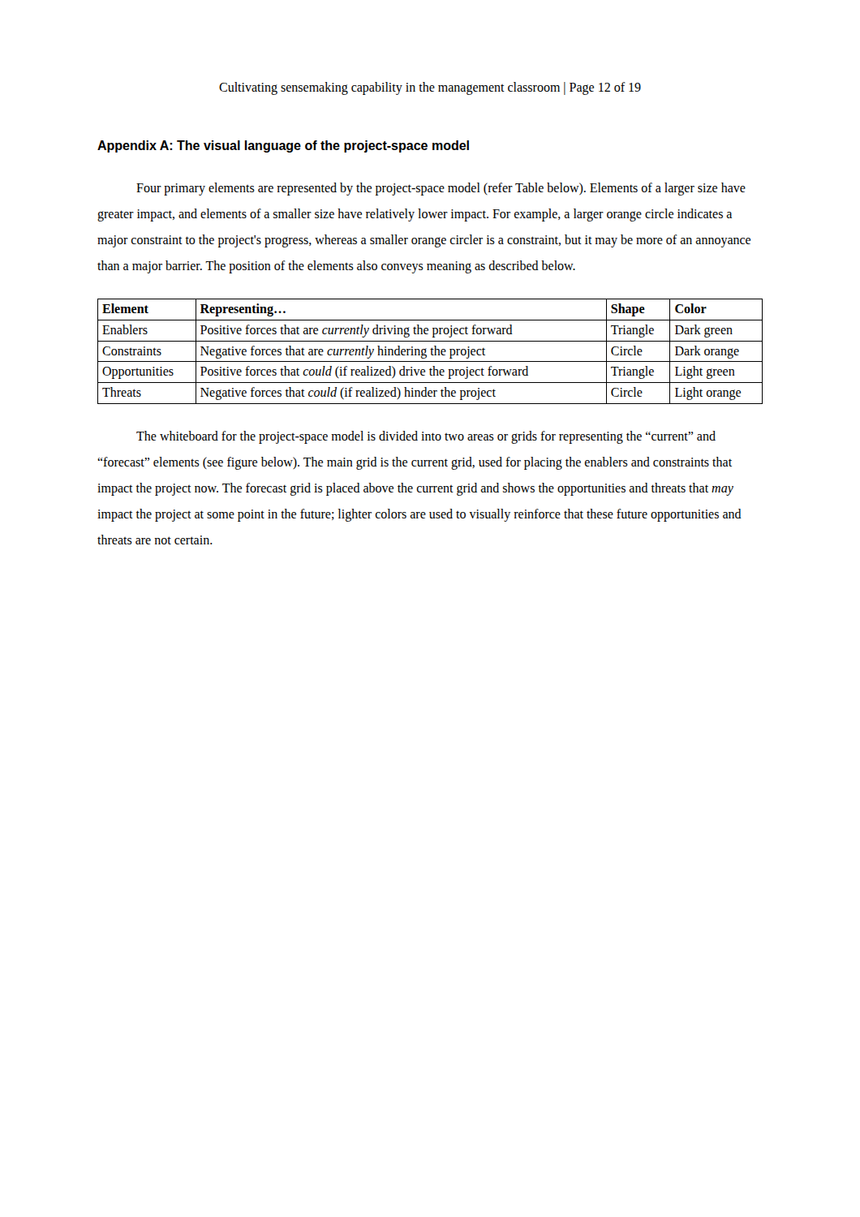Cultivating sensemaking capability in the management classroom | Page 12 of 19
Appendix A: The visual language of the project-space model
Four primary elements are represented by the project-space model (refer Table below). Elements of a larger size have greater impact, and elements of a smaller size have relatively lower impact. For example, a larger orange circle indicates a major constraint to the project's progress, whereas a smaller orange circler is a constraint, but it may be more of an annoyance than a major barrier. The position of the elements also conveys meaning as described below.
| Element | Representing… | Shape | Color |
| --- | --- | --- | --- |
| Enablers | Positive forces that are currently driving the project forward | Triangle | Dark green |
| Constraints | Negative forces that are currently hindering the project | Circle | Dark orange |
| Opportunities | Positive forces that could (if realized) drive the project forward | Triangle | Light green |
| Threats | Negative forces that could (if realized) hinder the project | Circle | Light orange |
The whiteboard for the project-space model is divided into two areas or grids for representing the “current” and “forecast” elements (see figure below). The main grid is the current grid, used for placing the enablers and constraints that impact the project now. The forecast grid is placed above the current grid and shows the opportunities and threats that may impact the project at some point in the future; lighter colors are used to visually reinforce that these future opportunities and threats are not certain.